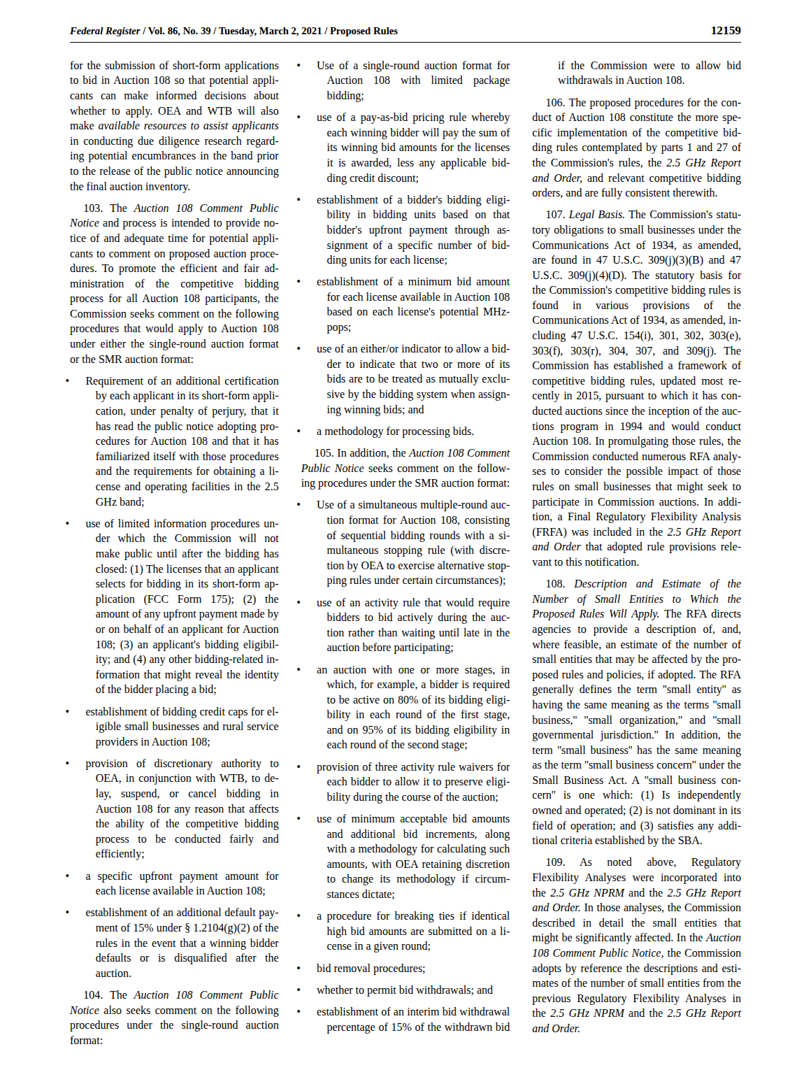Federal Register / Vol. 86, No. 39 / Tuesday, March 2, 2021 / Proposed Rules
12159
for the submission of short-form applications to bid in Auction 108 so that potential applicants can make informed decisions about whether to apply. OEA and WTB will also make available resources to assist applicants in conducting due diligence research regarding potential encumbrances in the band prior to the release of the public notice announcing the final auction inventory.
103. The Auction 108 Comment Public Notice and process is intended to provide notice of and adequate time for potential applicants to comment on proposed auction procedures. To promote the efficient and fair administration of the competitive bidding process for all Auction 108 participants, the Commission seeks comment on the following procedures that would apply to Auction 108 under either the single-round auction format or the SMR auction format:
Requirement of an additional certification by each applicant in its short-form application, under penalty of perjury, that it has read the public notice adopting procedures for Auction 108 and that it has familiarized itself with those procedures and the requirements for obtaining a license and operating facilities in the 2.5 GHz band;
use of limited information procedures under which the Commission will not make public until after the bidding has closed: (1) The licenses that an applicant selects for bidding in its short-form application (FCC Form 175); (2) the amount of any upfront payment made by or on behalf of an applicant for Auction 108; (3) an applicant's bidding eligibility; and (4) any other bidding-related information that might reveal the identity of the bidder placing a bid;
establishment of bidding credit caps for eligible small businesses and rural service providers in Auction 108;
provision of discretionary authority to OEA, in conjunction with WTB, to delay, suspend, or cancel bidding in Auction 108 for any reason that affects the ability of the competitive bidding process to be conducted fairly and efficiently;
a specific upfront payment amount for each license available in Auction 108;
establishment of an additional default payment of 15% under § 1.2104(g)(2) of the rules in the event that a winning bidder defaults or is disqualified after the auction.
104. The Auction 108 Comment Public Notice also seeks comment on the following procedures under the single-round auction format:
Use of a single-round auction format for Auction 108 with limited package bidding;
use of a pay-as-bid pricing rule whereby each winning bidder will pay the sum of its winning bid amounts for the licenses it is awarded, less any applicable bidding credit discount;
establishment of a bidder's bidding eligibility in bidding units based on that bidder's upfront payment through assignment of a specific number of bidding units for each license;
establishment of a minimum bid amount for each license available in Auction 108 based on each license's potential MHz-pops;
use of an either/or indicator to allow a bidder to indicate that two or more of its bids are to be treated as mutually exclusive by the bidding system when assigning winning bids; and
a methodology for processing bids.
105. In addition, the Auction 108 Comment Public Notice seeks comment on the following procedures under the SMR auction format:
Use of a simultaneous multiple-round auction format for Auction 108, consisting of sequential bidding rounds with a simultaneous stopping rule (with discretion by OEA to exercise alternative stopping rules under certain circumstances);
use of an activity rule that would require bidders to bid actively during the auction rather than waiting until late in the auction before participating;
an auction with one or more stages, in which, for example, a bidder is required to be active on 80% of its bidding eligibility in each round of the first stage, and on 95% of its bidding eligibility in each round of the second stage;
provision of three activity rule waivers for each bidder to allow it to preserve eligibility during the course of the auction;
use of minimum acceptable bid amounts and additional bid increments, along with a methodology for calculating such amounts, with OEA retaining discretion to change its methodology if circumstances dictate;
a procedure for breaking ties if identical high bid amounts are submitted on a license in a given round;
bid removal procedures;
whether to permit bid withdrawals; and
establishment of an interim bid withdrawal percentage of 15% of the withdrawn bid if the Commission were to allow bid withdrawals in Auction 108.
106. The proposed procedures for the conduct of Auction 108 constitute the more specific implementation of the competitive bidding rules contemplated by parts 1 and 27 of the Commission's rules, the 2.5 GHz Report and Order, and relevant competitive bidding orders, and are fully consistent therewith.
107. Legal Basis. The Commission's statutory obligations to small businesses under the Communications Act of 1934, as amended, are found in 47 U.S.C. 309(j)(3)(B) and 47 U.S.C. 309(j)(4)(D). The statutory basis for the Commission's competitive bidding rules is found in various provisions of the Communications Act of 1934, as amended, including 47 U.S.C. 154(i), 301, 302, 303(e), 303(f), 303(r), 304, 307, and 309(j). The Commission has established a framework of competitive bidding rules, updated most recently in 2015, pursuant to which it has conducted auctions since the inception of the auctions program in 1994 and would conduct Auction 108. In promulgating those rules, the Commission conducted numerous RFA analyses to consider the possible impact of those rules on small businesses that might seek to participate in Commission auctions. In addition, a Final Regulatory Flexibility Analysis (FRFA) was included in the 2.5 GHz Report and Order that adopted rule provisions relevant to this notification.
108. Description and Estimate of the Number of Small Entities to Which the Proposed Rules Will Apply. The RFA directs agencies to provide a description of, and, where feasible, an estimate of the number of small entities that may be affected by the proposed rules and policies, if adopted. The RFA generally defines the term ''small entity'' as having the same meaning as the terms ''small business,'' ''small organization,'' and ''small governmental jurisdiction.'' In addition, the term ''small business'' has the same meaning as the term ''small business concern'' under the Small Business Act. A ''small business concern'' is one which: (1) Is independently owned and operated; (2) is not dominant in its field of operation; and (3) satisfies any additional criteria established by the SBA.
109. As noted above, Regulatory Flexibility Analyses were incorporated into the 2.5 GHz NPRM and the 2.5 GHz Report and Order. In those analyses, the Commission described in detail the small entities that might be significantly affected. In the Auction 108 Comment Public Notice, the Commission adopts by reference the descriptions and estimates of the number of small entities from the previous Regulatory Flexibility Analyses in the 2.5 GHz NPRM and the 2.5 GHz Report and Order.